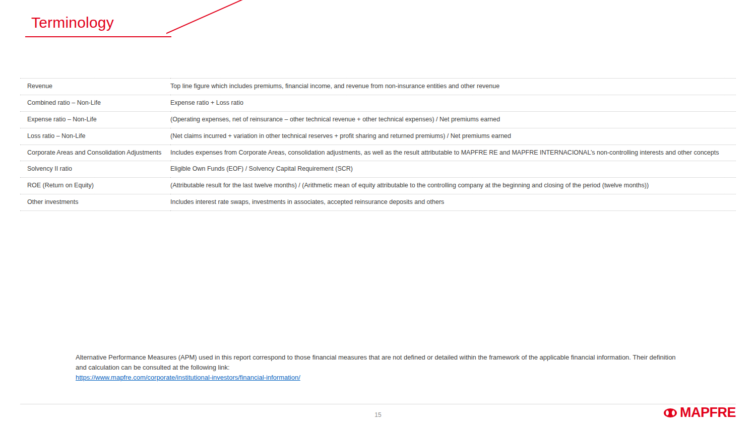Terminology
| Revenue | Top line figure which includes premiums, financial income, and revenue from non-insurance entities and other revenue |
| Combined ratio – Non-Life | Expense ratio + Loss ratio |
| Expense ratio – Non-Life | (Operating expenses, net of reinsurance – other technical revenue + other technical expenses) / Net premiums earned |
| Loss ratio – Non-Life | (Net claims incurred + variation in other technical reserves + profit sharing and returned premiums) / Net premiums earned |
| Corporate Areas and Consolidation Adjustments | Includes expenses from Corporate Areas, consolidation adjustments, as well as the result attributable to MAPFRE RE and MAPFRE INTERNACIONAL’s non-controlling interests and other concepts |
| Solvency II ratio | Eligible Own Funds (EOF) / Solvency Capital Requirement (SCR) |
| ROE (Return on Equity) | (Attributable result for the last twelve months) / (Arithmetic mean of equity attributable to the controlling company at the beginning and closing of the period (twelve months)) |
| Other investments | Includes interest rate swaps, investments in associates, accepted reinsurance deposits and others |
Alternative Performance Measures (APM) used in this report correspond to those financial measures that are not defined or detailed within the framework of the applicable financial information. Their definition and calculation can be consulted at the following link:
https://www.mapfre.com/corporate/institutional-investors/financial-information/
15
MAPFRE